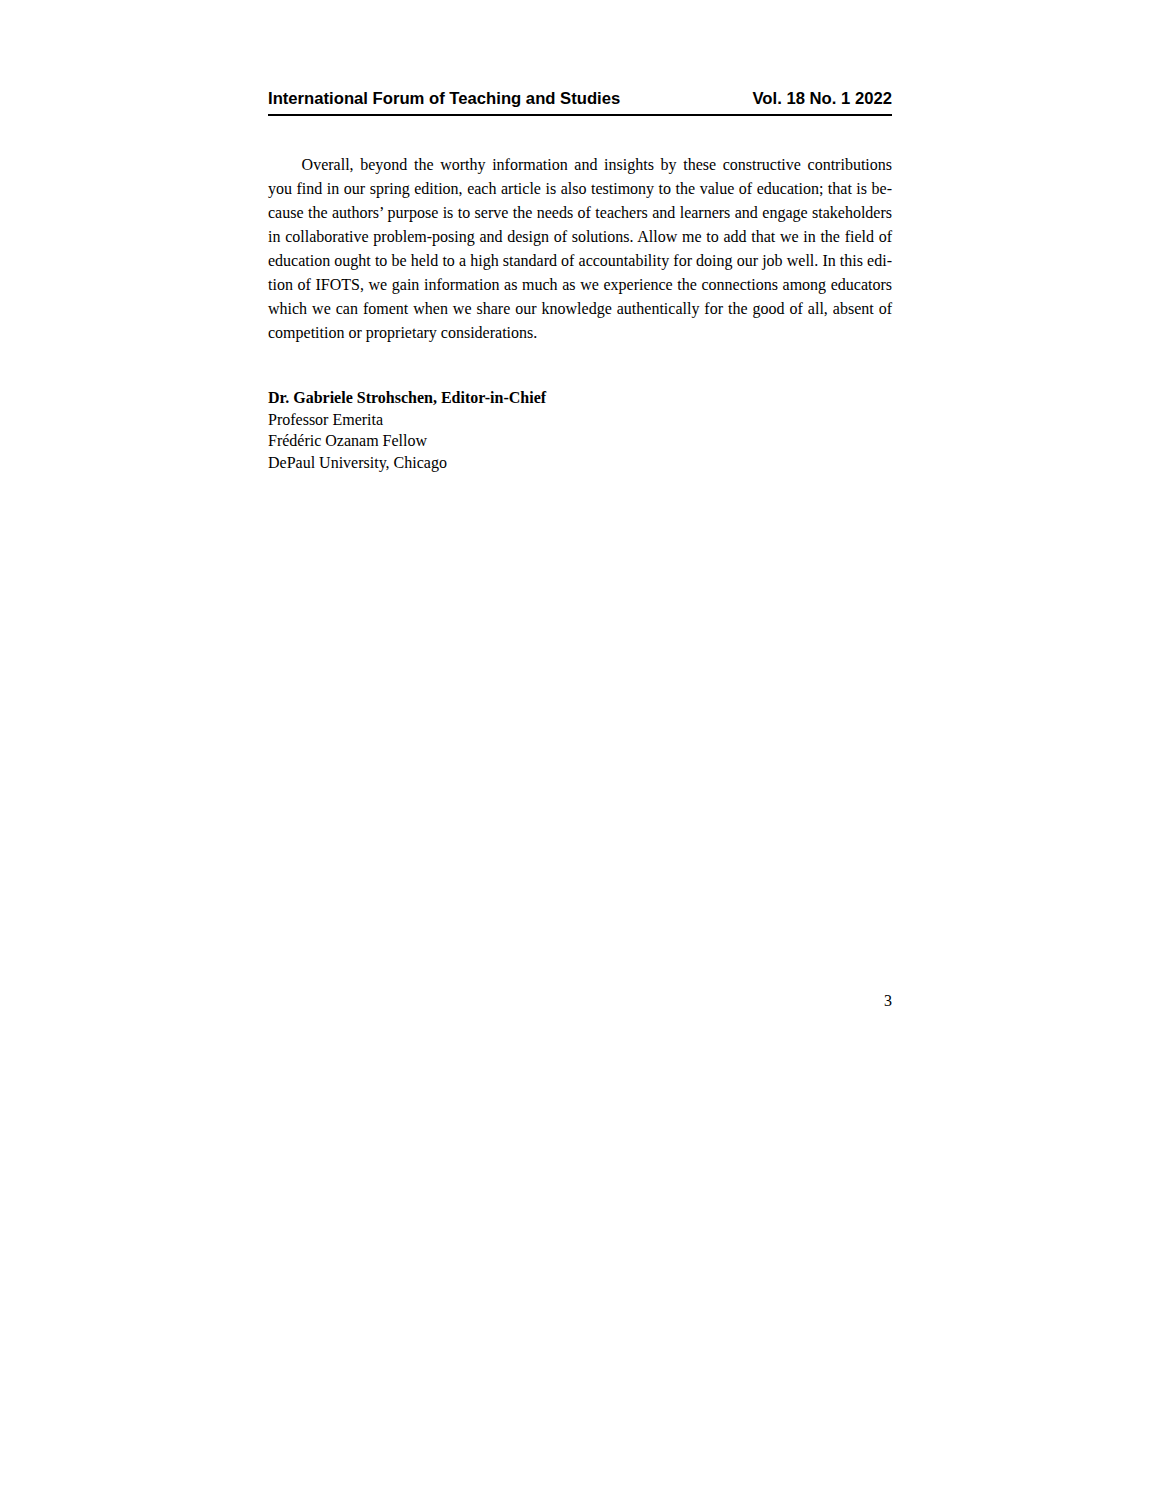International Forum of Teaching and Studies Vol. 18 No. 1 2022
Overall, beyond the worthy information and insights by these constructive contributions you find in our spring edition, each article is also testimony to the value of education; that is because the authors’ purpose is to serve the needs of teachers and learners and engage stakeholders in collaborative problem-posing and design of solutions. Allow me to add that we in the field of education ought to be held to a high standard of accountability for doing our job well. In this edition of IFOTS, we gain information as much as we experience the connections among educators which we can foment when we share our knowledge authentically for the good of all, absent of competition or proprietary considerations.
Dr. Gabriele Strohschen, Editor-in-Chief
Professor Emerita
Frédéric Ozanam Fellow
DePaul University, Chicago
3